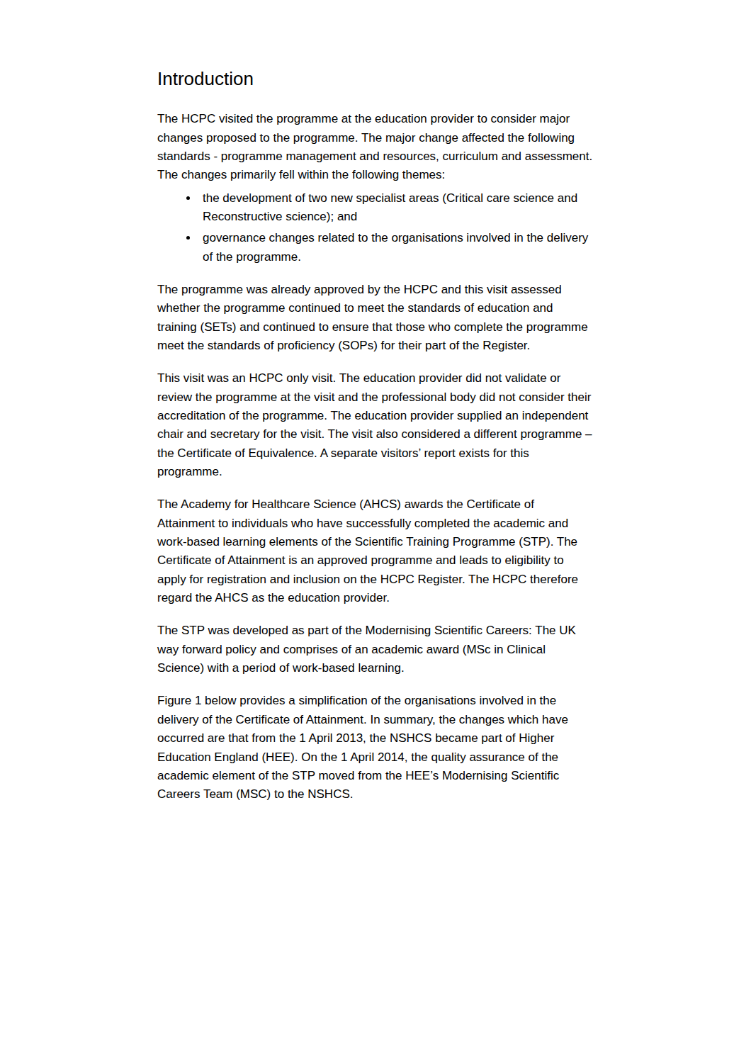Introduction
The HCPC visited the programme at the education provider to consider major changes proposed to the programme. The major change affected the following standards - programme management and resources, curriculum and assessment. The changes primarily fell within the following themes:
the development of two new specialist areas (Critical care science and Reconstructive science); and
governance changes related to the organisations involved in the delivery of the programme.
The programme was already approved by the HCPC and this visit assessed whether the programme continued to meet the standards of education and training (SETs) and continued to ensure that those who complete the programme meet the standards of proficiency (SOPs) for their part of the Register.
This visit was an HCPC only visit. The education provider did not validate or review the programme at the visit and the professional body did not consider their accreditation of the programme. The education provider supplied an independent chair and secretary for the visit. The visit also considered a different programme – the Certificate of Equivalence. A separate visitors’ report exists for this programme.
The Academy for Healthcare Science (AHCS) awards the Certificate of Attainment to individuals who have successfully completed the academic and work-based learning elements of the Scientific Training Programme (STP). The Certificate of Attainment is an approved programme and leads to eligibility to apply for registration and inclusion on the HCPC Register. The HCPC therefore regard the AHCS as the education provider.
The STP was developed as part of the Modernising Scientific Careers: The UK way forward policy and comprises of an academic award (MSc in Clinical Science) with a period of work-based learning.
Figure 1 below provides a simplification of the organisations involved in the delivery of the Certificate of Attainment. In summary, the changes which have occurred are that from the 1 April 2013, the NSHCS became part of Higher Education England (HEE). On the 1 April 2014, the quality assurance of the academic element of the STP moved from the HEE’s Modernising Scientific Careers Team (MSC) to the NSHCS.